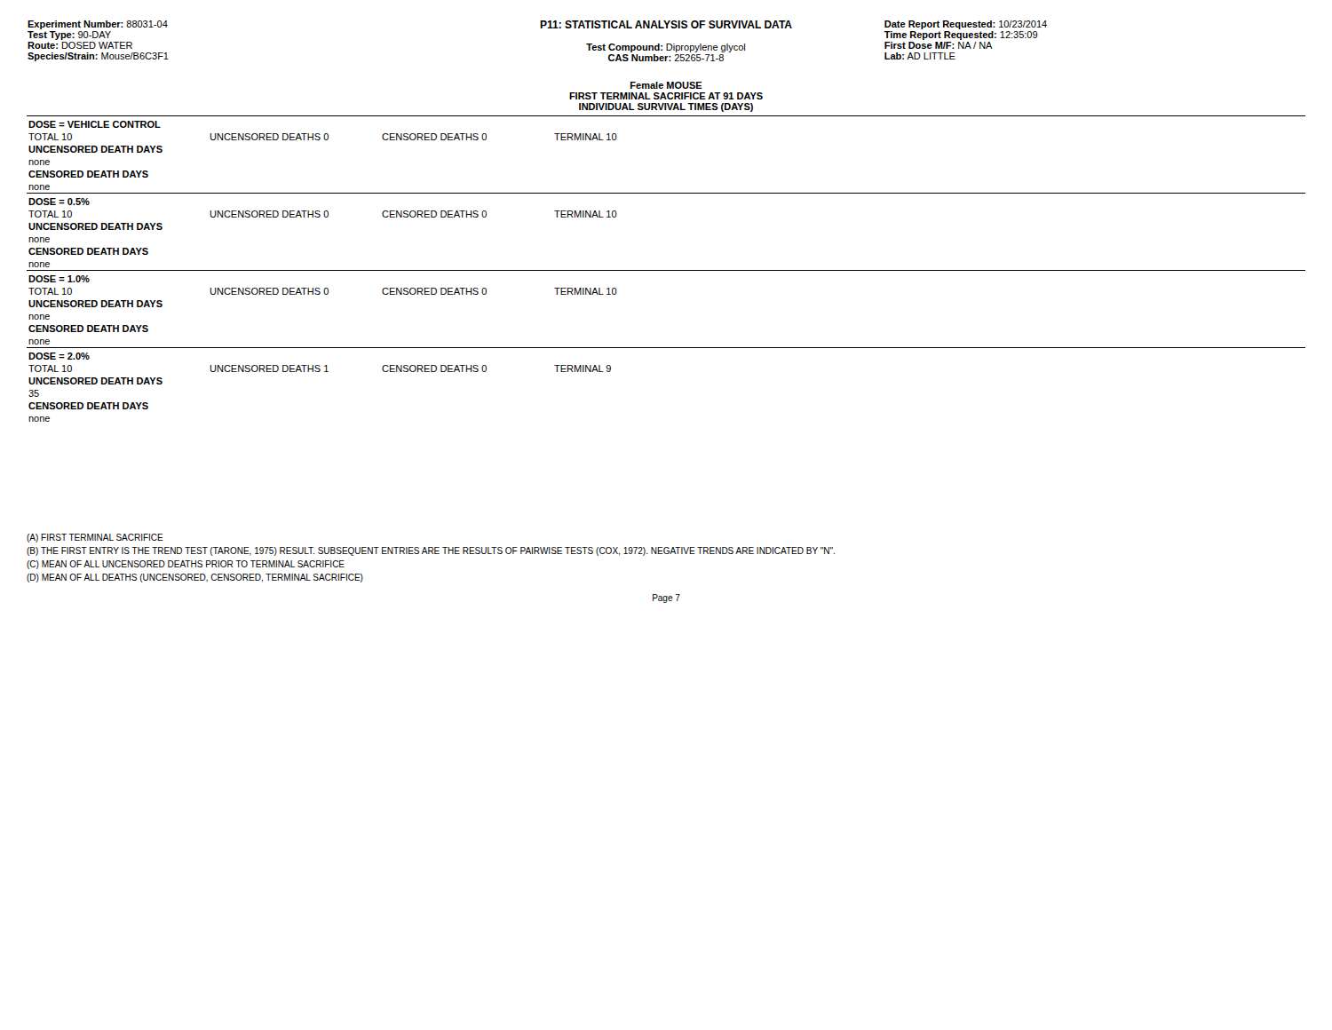| Experiment Number: 88031-04 Test Type: 90-DAY Route: DOSED WATER Species/Strain: Mouse/B6C3F1 | P11: STATISTICAL ANALYSIS OF SURVIVAL DATA Test Compound: Dipropylene glycol CAS Number: 25265-71-8 | Date Report Requested: 10/23/2014 Time Report Requested: 12:35:09 First Dose M/F: NA / NA Lab: AD LITTLE |
Female MOUSE
FIRST TERMINAL SACRIFICE AT 91 DAYS
INDIVIDUAL SURVIVAL TIMES (DAYS)
| DOSE = VEHICLE CONTROL |
| TOTAL 10 | UNCENSORED DEATHS 0 | CENSORED DEATHS 0 | TERMINAL 10 | |
| UNCENSORED DEATH DAYS |
| none |
| CENSORED DEATH DAYS |
| none |
| DOSE = 0.5% |
| TOTAL 10 | UNCENSORED DEATHS 0 | CENSORED DEATHS 0 | TERMINAL 10 | |
| UNCENSORED DEATH DAYS |
| none |
| CENSORED DEATH DAYS |
| none |
| DOSE = 1.0% |
| TOTAL 10 | UNCENSORED DEATHS 0 | CENSORED DEATHS 0 | TERMINAL 10 | |
| UNCENSORED DEATH DAYS |
| none |
| CENSORED DEATH DAYS |
| none |
| DOSE = 2.0% |
| TOTAL 10 | UNCENSORED DEATHS 1 | CENSORED DEATHS 0 | TERMINAL 9 | |
| UNCENSORED DEATH DAYS |
| 35 |
| CENSORED DEATH DAYS |
| none |
(A) FIRST TERMINAL SACRIFICE
(B) THE FIRST ENTRY IS THE TREND TEST (TARONE, 1975) RESULT. SUBSEQUENT ENTRIES ARE THE RESULTS OF PAIRWISE TESTS (COX, 1972). NEGATIVE TRENDS ARE INDICATED BY "N".
(C) MEAN OF ALL UNCENSORED DEATHS PRIOR TO TERMINAL SACRIFICE
(D) MEAN OF ALL DEATHS (UNCENSORED, CENSORED, TERMINAL SACRIFICE)
Page 7